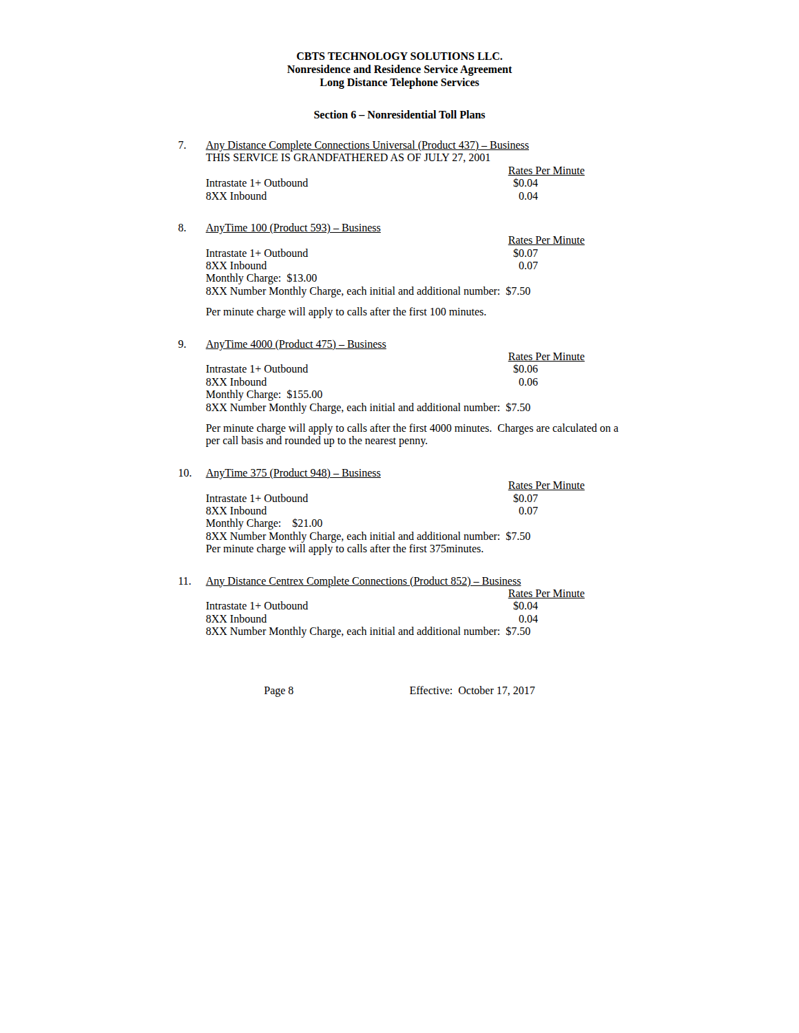CBTS TECHNOLOGY SOLUTIONS LLC.
Nonresidence and Residence Service Agreement
Long Distance Telephone Services
Section 6 – Nonresidential Toll Plans
| 7. | Any Distance Complete Connections Universal (Product 437) – Business THIS SERVICE IS GRANDFATHERED AS OF JULY 27, 2001 Rates Per Minute / Intrastate 1+ Outbound / $0.04 / / 8XX Inbound / 0.04 / |
| 8. | AnyTime 100 (Product 593) – Business Rates Per Minute / Intrastate 1+ Outbound / $0.07 / / 8XX Inbound / 0.07 / Monthly Charge: $13.00 8XX Number Monthly Charge, each initial and additional number: $7.50 Per minute charge will apply to calls after the first 100 minutes. |
| 9. | AnyTime 4000 (Product 475) – Business Rates Per Minute / Intrastate 1+ Outbound / $0.06 / / 8XX Inbound / 0.06 / Monthly Charge: $155.00 8XX Number Monthly Charge, each initial and additional number: $7.50 Per minute charge will apply to calls after the first 4000 minutes. Charges are calculated on a per call basis and rounded up to the nearest penny. |
| 10. | AnyTime 375 (Product 948) – Business Rates Per Minute / Intrastate 1+ Outbound / $0.07 / / 8XX Inbound / 0.07 / Monthly Charge: $21.00 8XX Number Monthly Charge, each initial and additional number: $7.50 Per minute charge will apply to calls after the first 375minutes. |
| 11. | Any Distance Centrex Complete Connections (Product 852) – Business Rates Per Minute / Intrastate 1+ Outbound / $0.04 / / 8XX Inbound / 0.04 / 8XX Number Monthly Charge, each initial and additional number: $7.50 |
Page 8 Effective: October 17, 2017